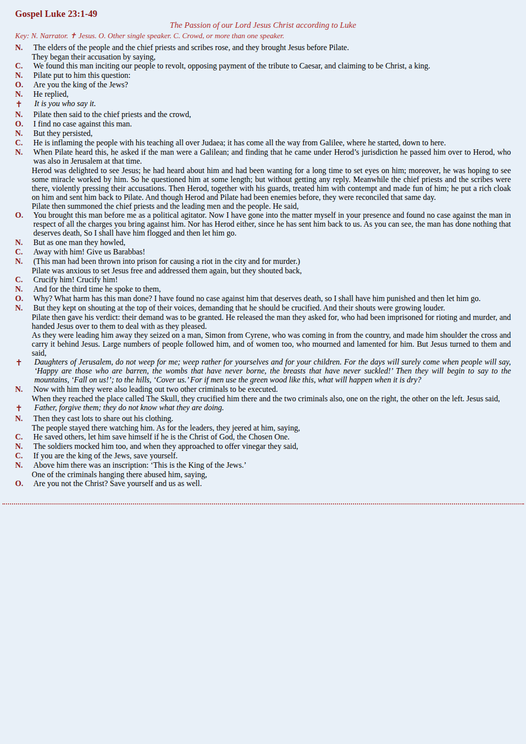Gospel Luke 23:1-49
The Passion of our Lord Jesus Christ according to Luke
Key: N. Narrator. ✝ Jesus. O. Other single speaker. C. Crowd, or more than one speaker.
N. The elders of the people and the chief priests and scribes rose, and they brought Jesus before Pilate.
They began their accusation by saying,
C. We found this man inciting our people to revolt, opposing payment of the tribute to Caesar, and claiming to be Christ, a king.
N. Pilate put to him this question:
O. Are you the king of the Jews?
N. He replied,
✝ It is you who say it.
N. Pilate then said to the chief priests and the crowd,
O. I find no case against this man.
N. But they persisted,
C. He is inflaming the people with his teaching all over Judaea; it has come all the way from Galilee, where he started, down to here.
N. When Pilate heard this, he asked if the man were a Galilean; and finding that he came under Herod’s jurisdiction he passed him over to Herod, who was also in Jerusalem at that time.
Herod was delighted to see Jesus; he had heard about him and had been wanting for a long time to set eyes on him; moreover, he was hoping to see some miracle worked by him. So he questioned him at some length; but without getting any reply. Meanwhile the chief priests and the scribes were there, violently pressing their accusations. Then Herod, together with his guards, treated him with contempt and made fun of him; he put a rich cloak on him and sent him back to Pilate. And though Herod and Pilate had been enemies before, they were reconciled that same day.
Pilate then summoned the chief priests and the leading men and the people. He said,
O. You brought this man before me as a political agitator. Now I have gone into the matter myself in your presence and found no case against the man in respect of all the charges you bring against him. Nor has Herod either, since he has sent him back to us. As you can see, the man has done nothing that deserves death, So I shall have him flogged and then let him go.
N. But as one man they howled,
C. Away with him! Give us Barabbas!
N. (This man had been thrown into prison for causing a riot in the city and for murder.)
Pilate was anxious to set Jesus free and addressed them again, but they shouted back,
C. Crucify him! Crucify him!
N. And for the third time he spoke to them,
O. Why? What harm has this man done? I have found no case against him that deserves death, so I shall have him punished and then let him go.
N. But they kept on shouting at the top of their voices, demanding that he should be crucified. And their shouts were growing louder.
Pilate then gave his verdict: their demand was to be granted. He released the man they asked for, who had been imprisoned for rioting and murder, and handed Jesus over to them to deal with as they pleased.
As they were leading him away they seized on a man, Simon from Cyrene, who was coming in from the country, and made him shoulder the cross and carry it behind Jesus. Large numbers of people followed him, and of women too, who mourned and lamented for him. But Jesus turned to them and said,
✝ Daughters of Jerusalem, do not weep for me; weep rather for yourselves and for your children. For the days will surely come when people will say, ‘Happy are those who are barren, the wombs that have never borne, the breasts that have never suckled!’ Then they will begin to say to the mountains, ‘Fall on us!’; to the hills, ‘Cover us.’ For if men use the green wood like this, what will happen when it is dry?
N. Now with him they were also leading out two other criminals to be executed.
When they reached the place called The Skull, they crucified him there and the two criminals also, one on the right, the other on the left. Jesus said,
✝ Father, forgive them; they do not know what they are doing.
N. Then they cast lots to share out his clothing.
The people stayed there watching him. As for the leaders, they jeered at him, saying,
C. He saved others, let him save himself if he is the Christ of God, the Chosen One.
N. The soldiers mocked him too, and when they approached to offer vinegar they said,
C. If you are the king of the Jews, save yourself.
N. Above him there was an inscription: ‘This is the King of the Jews.’
One of the criminals hanging there abused him, saying,
O. Are you not the Christ? Save yourself and us as well.